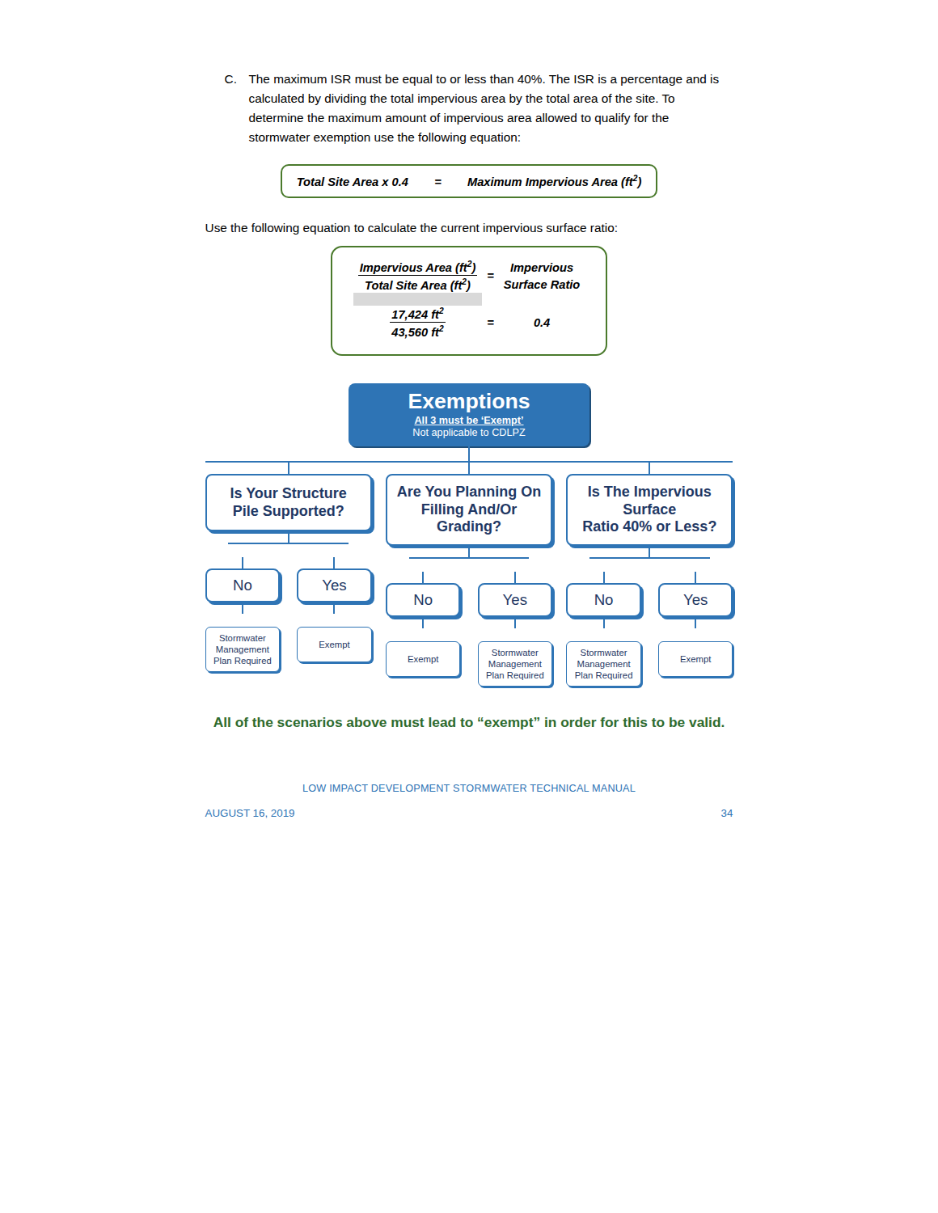C.
The maximum ISR must be equal to or less than 40%. The ISR is a percentage and is calculated by dividing the total impervious area by the total area of the site. To determine the maximum amount of impervious area allowed to qualify for the stormwater exemption use the following equation:
Total Site Area x 0.4 = Maximum Impervious Area (ft2)
Use the following equation to calculate the current impervious surface ratio:
| Impervious Area (ft 2 ) | = | Impervious |
| Total Site Area (ft 2 ) | Surface Ratio |
| 17,424 ft 2 | = | 0.4 |
| 43,560 ft 2 |
Exemptions
All 3 must be ‘Exempt’
Not applicable to CDLPZ
Is Your Structure
Pile Supported?
No
Stormwater
Management
Plan Required
Yes
Exempt
Are You Planning On
Filling And/Or Grading?
No
Exempt
Yes
Stormwater
Management
Plan Required
Is The Impervious Surface
Ratio 40% or Less?
No
Stormwater
Management
Plan Required
Yes
Exempt
All of the scenarios above must lead to “exempt” in order for this to be valid.
LOW IMPACT DEVELOPMENT STORMWATER TECHNICAL MANUAL
AUGUST 16, 2019
34